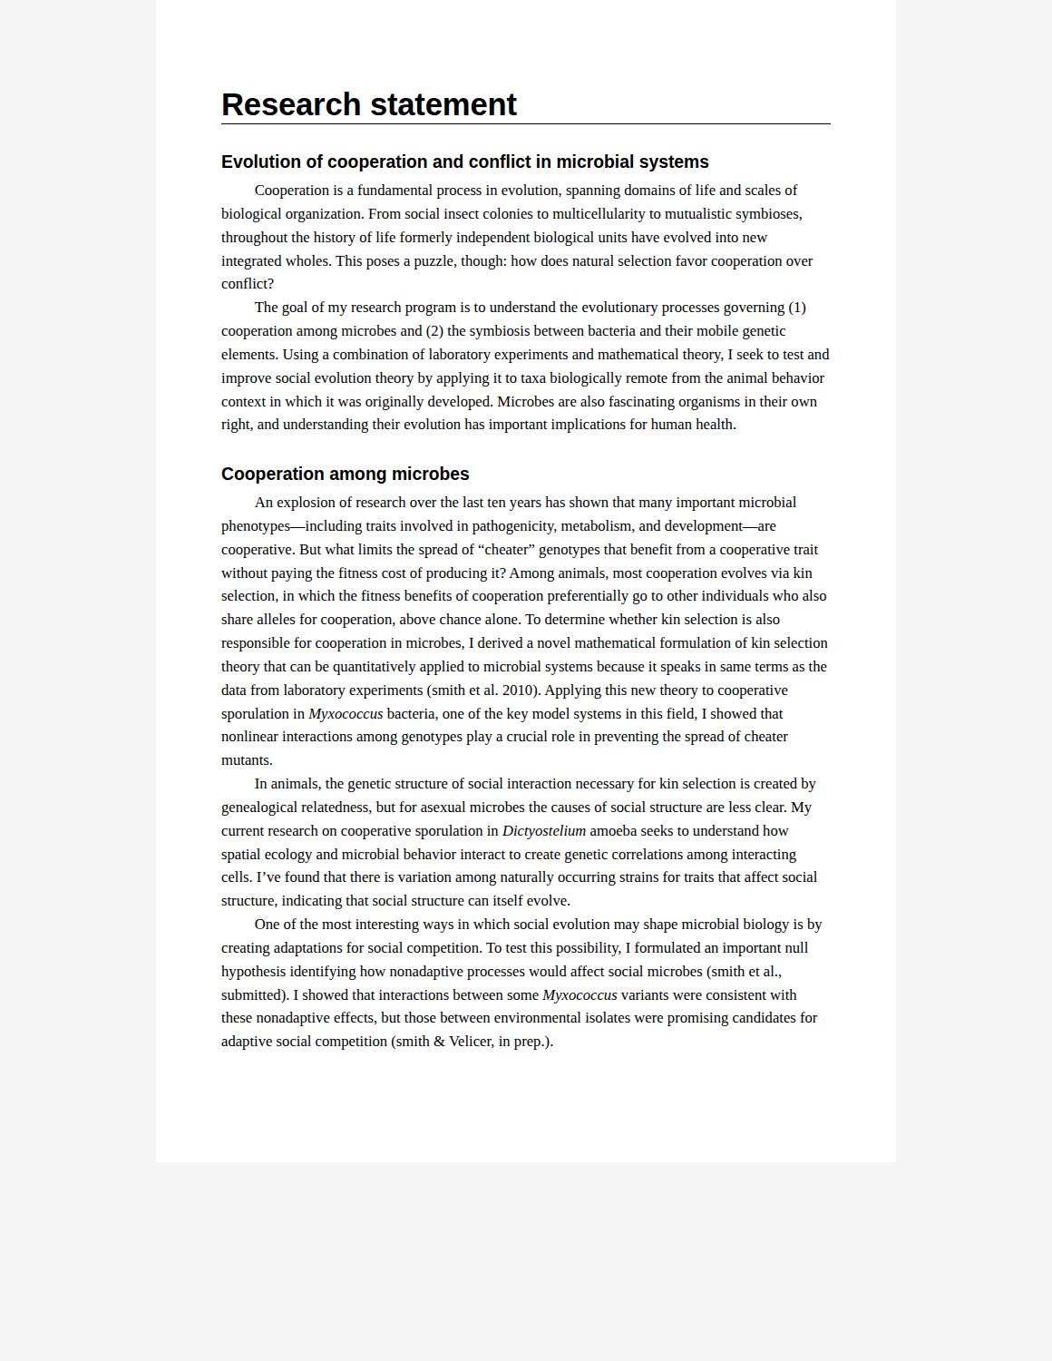Research statement
Evolution of cooperation and conflict in microbial systems
Cooperation is a fundamental process in evolution, spanning domains of life and scales of biological organization. From social insect colonies to multicellularity to mutualistic symbioses, throughout the history of life formerly independent biological units have evolved into new integrated wholes. This poses a puzzle, though: how does natural selection favor cooperation over conflict?
The goal of my research program is to understand the evolutionary processes governing (1) cooperation among microbes and (2) the symbiosis between bacteria and their mobile genetic elements. Using a combination of laboratory experiments and mathematical theory, I seek to test and improve social evolution theory by applying it to taxa biologically remote from the animal behavior context in which it was originally developed. Microbes are also fascinating organisms in their own right, and understanding their evolution has important implications for human health.
Cooperation among microbes
An explosion of research over the last ten years has shown that many important microbial phenotypes—including traits involved in pathogenicity, metabolism, and development—are cooperative. But what limits the spread of “cheater” genotypes that benefit from a cooperative trait without paying the fitness cost of producing it? Among animals, most cooperation evolves via kin selection, in which the fitness benefits of cooperation preferentially go to other individuals who also share alleles for cooperation, above chance alone. To determine whether kin selection is also responsible for cooperation in microbes, I derived a novel mathematical formulation of kin selection theory that can be quantitatively applied to microbial systems because it speaks in same terms as the data from laboratory experiments (smith et al. 2010). Applying this new theory to cooperative sporulation in Myxococcus bacteria, one of the key model systems in this field, I showed that nonlinear interactions among genotypes play a crucial role in preventing the spread of cheater mutants.
In animals, the genetic structure of social interaction necessary for kin selection is created by genealogical relatedness, but for asexual microbes the causes of social structure are less clear. My current research on cooperative sporulation in Dictyostelium amoeba seeks to understand how spatial ecology and microbial behavior interact to create genetic correlations among interacting cells. I’ve found that there is variation among naturally occurring strains for traits that affect social structure, indicating that social structure can itself evolve.
One of the most interesting ways in which social evolution may shape microbial biology is by creating adaptations for social competition. To test this possibility, I formulated an important null hypothesis identifying how nonadaptive processes would affect social microbes (smith et al., submitted). I showed that interactions between some Myxococcus variants were consistent with these nonadaptive effects, but those between environmental isolates were promising candidates for adaptive social competition (smith & Velicer, in prep.).